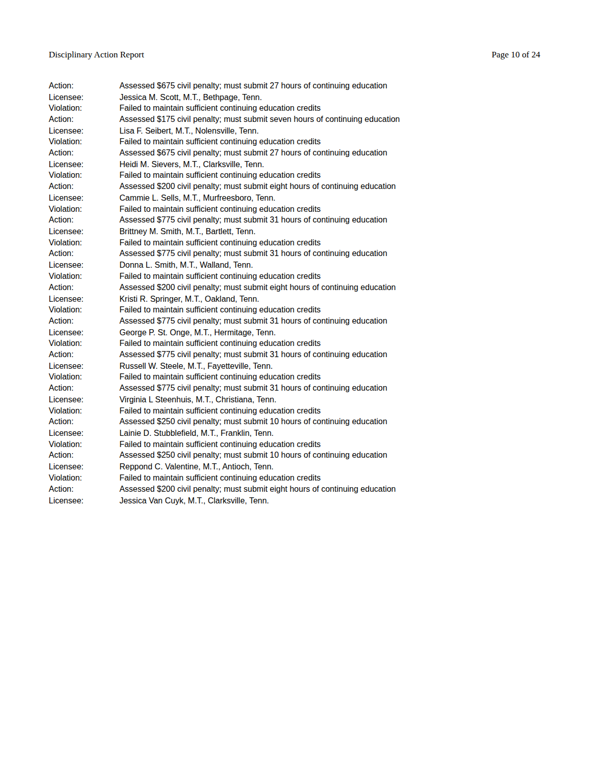Disciplinary Action Report Page 10 of 24
| Action: | Assessed $675 civil penalty; must submit 27 hours of continuing education |
| Licensee: | Jessica M. Scott, M.T., Bethpage, Tenn. |
| Violation: | Failed to maintain sufficient continuing education credits |
| Action: | Assessed $175 civil penalty; must submit seven hours of continuing education |
| Licensee: | Lisa F. Seibert, M.T., Nolensville, Tenn. |
| Violation: | Failed to maintain sufficient continuing education credits |
| Action: | Assessed $675 civil penalty; must submit 27 hours of continuing education |
| Licensee: | Heidi M. Sievers, M.T., Clarksville, Tenn. |
| Violation: | Failed to maintain sufficient continuing education credits |
| Action: | Assessed $200 civil penalty; must submit eight hours of continuing education |
| Licensee: | Cammie L. Sells, M.T., Murfreesboro, Tenn. |
| Violation: | Failed to maintain sufficient continuing education credits |
| Action: | Assessed $775 civil penalty; must submit 31 hours of continuing education |
| Licensee: | Brittney M. Smith, M.T., Bartlett, Tenn. |
| Violation: | Failed to maintain sufficient continuing education credits |
| Action: | Assessed $775 civil penalty; must submit 31 hours of continuing education |
| Licensee: | Donna L. Smith, M.T., Walland, Tenn. |
| Violation: | Failed to maintain sufficient continuing education credits |
| Action: | Assessed $200 civil penalty; must submit eight hours of continuing education |
| Licensee: | Kristi R. Springer, M.T., Oakland, Tenn. |
| Violation: | Failed to maintain sufficient continuing education credits |
| Action: | Assessed $775 civil penalty; must submit 31 hours of continuing education |
| Licensee: | George P. St. Onge, M.T., Hermitage, Tenn. |
| Violation: | Failed to maintain sufficient continuing education credits |
| Action: | Assessed $775 civil penalty; must submit 31 hours of continuing education |
| Licensee: | Russell W. Steele, M.T., Fayetteville, Tenn. |
| Violation: | Failed to maintain sufficient continuing education credits |
| Action: | Assessed $775 civil penalty; must submit 31 hours of continuing education |
| Licensee: | Virginia L Steenhuis, M.T., Christiana, Tenn. |
| Violation: | Failed to maintain sufficient continuing education credits |
| Action: | Assessed $250 civil penalty; must submit 10 hours of continuing education |
| Licensee: | Lainie D. Stubblefield, M.T., Franklin, Tenn. |
| Violation: | Failed to maintain sufficient continuing education credits |
| Action: | Assessed $250 civil penalty; must submit 10 hours of continuing education |
| Licensee: | Reppond C. Valentine, M.T., Antioch, Tenn. |
| Violation: | Failed to maintain sufficient continuing education credits |
| Action: | Assessed $200 civil penalty; must submit eight hours of continuing education |
| Licensee: | Jessica Van Cuyk, M.T., Clarksville, Tenn. |